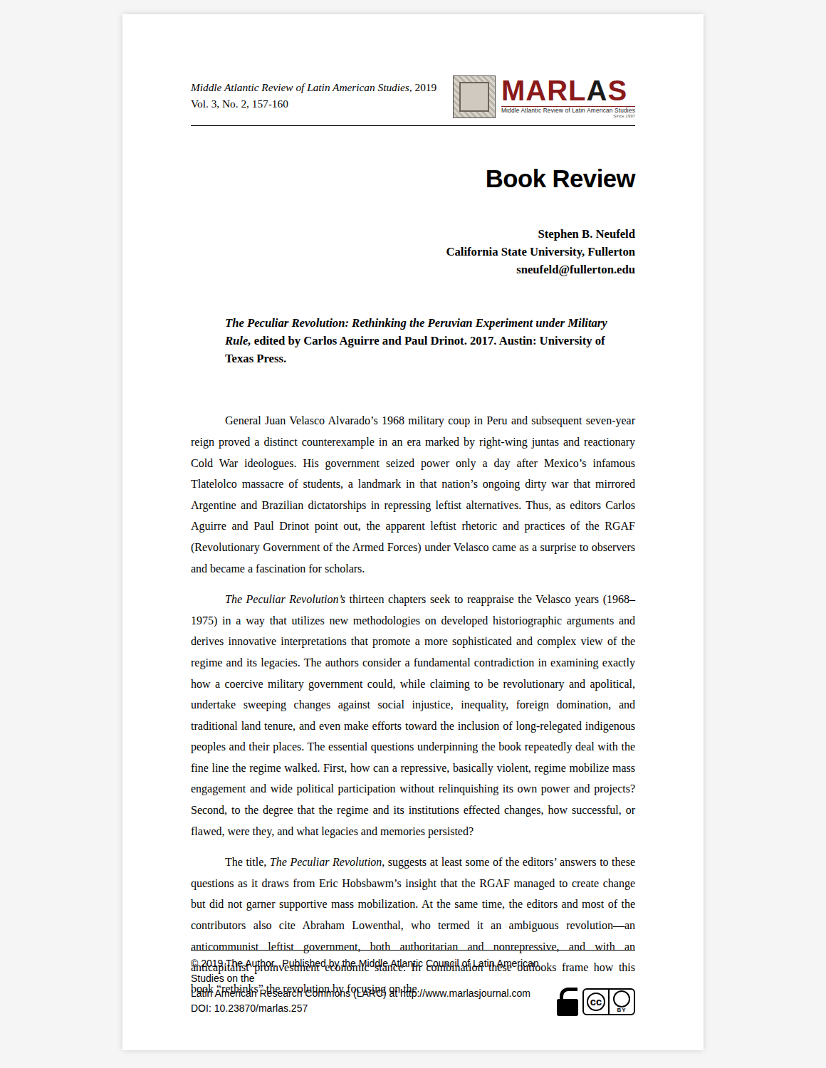Middle Atlantic Review of Latin American Studies, 2019
Vol. 3, No. 2, 157-160
MARLAS Middle Atlantic Review of Latin American Studies Since 1997
Book Review
Stephen B. Neufeld
California State University, Fullerton
sneufeld@fullerton.edu
The Peculiar Revolution: Rethinking the Peruvian Experiment under Military Rule, edited by Carlos Aguirre and Paul Drinot. 2017. Austin: University of Texas Press.
General Juan Velasco Alvarado’s 1968 military coup in Peru and subsequent seven-year reign proved a distinct counterexample in an era marked by right-wing juntas and reactionary Cold War ideologues. His government seized power only a day after Mexico’s infamous Tlatelolco massacre of students, a landmark in that nation’s ongoing dirty war that mirrored Argentine and Brazilian dictatorships in repressing leftist alternatives. Thus, as editors Carlos Aguirre and Paul Drinot point out, the apparent leftist rhetoric and practices of the RGAF (Revolutionary Government of the Armed Forces) under Velasco came as a surprise to observers and became a fascination for scholars.
The Peculiar Revolution’s thirteen chapters seek to reappraise the Velasco years (1968–1975) in a way that utilizes new methodologies on developed historiographic arguments and derives innovative interpretations that promote a more sophisticated and complex view of the regime and its legacies. The authors consider a fundamental contradiction in examining exactly how a coercive military government could, while claiming to be revolutionary and apolitical, undertake sweeping changes against social injustice, inequality, foreign domination, and traditional land tenure, and even make efforts toward the inclusion of long-relegated indigenous peoples and their places. The essential questions underpinning the book repeatedly deal with the fine line the regime walked. First, how can a repressive, basically violent, regime mobilize mass engagement and wide political participation without relinquishing its own power and projects? Second, to the degree that the regime and its institutions effected changes, how successful, or flawed, were they, and what legacies and memories persisted?
The title, The Peculiar Revolution, suggests at least some of the editors’ answers to these questions as it draws from Eric Hobsbawm’s insight that the RGAF managed to create change but did not garner supportive mass mobilization. At the same time, the editors and most of the contributors also cite Abraham Lowenthal, who termed it an ambiguous revolution—an anticommunist leftist government, both authoritarian and nonrepressive, and with an anticapitalist proinvestment economic stance. In combination these outlooks frame how this book “rethinks” the revolution by focusing on the
© 2019 The Author. Published by the Middle Atlantic Council of Latin American Studies on the
Latin American Research Commons (LARC) at http://www.marlasjournal.com
DOI: 10.23870/marlas.257
cc
BY